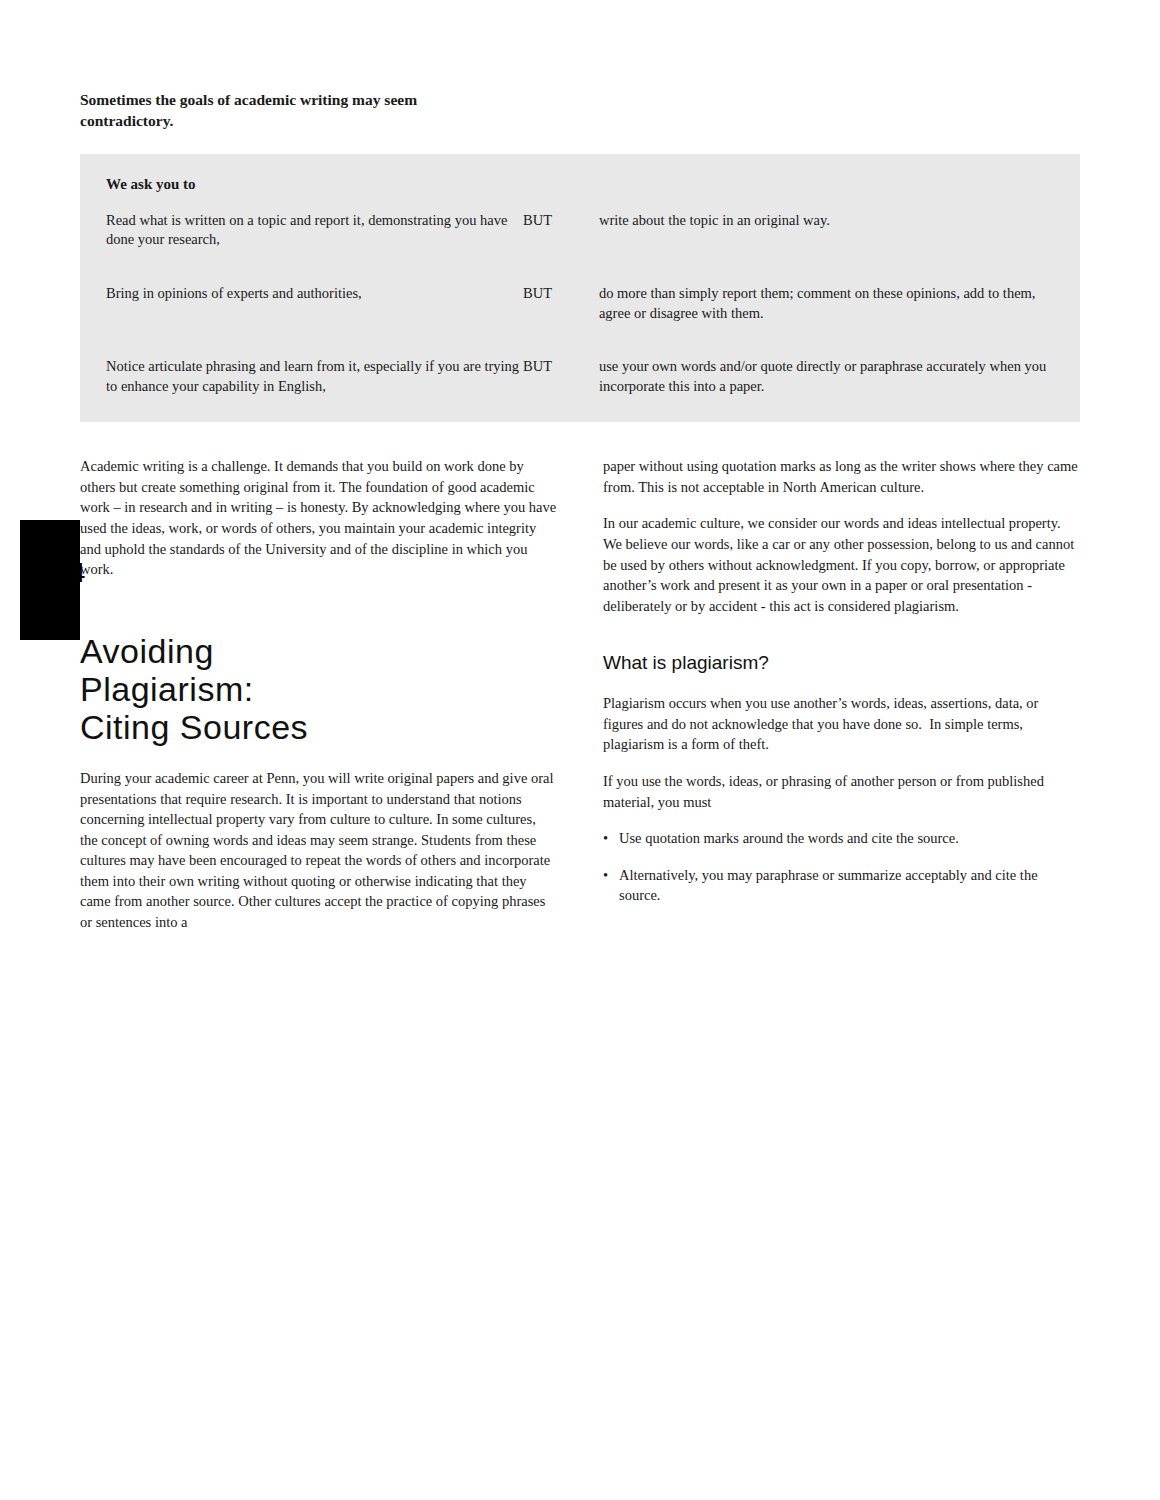4
Sometimes the goals of academic writing may seem contradictory.
We ask you to
| Read what is written on a topic and report it, demonstrating you have done your research, | BUT | write about the topic in an original way. |
| Bring in opinions of experts and authorities, | BUT | do more than simply report them; comment on these opinions, add to them, agree or disagree with them. |
| Notice articulate phrasing and learn from it, especially if you are trying to enhance your capability in English, | BUT | use your own words and/or quote directly or paraphrase accurately when you incorporate this into a paper. |
Academic writing is a challenge. It demands that you build on work done by others but create something original from it. The foundation of good academic work – in research and in writing – is honesty. By acknowledging where you have used the ideas, work, or words of others, you maintain your academic integrity and uphold the standards of the University and of the discipline in which you work.
Avoiding
Plagiarism:
Citing Sources
During your academic career at Penn, you will write original papers and give oral presentations that require research. It is important to understand that notions concerning intellectual property vary from culture to culture. In some cultures, the concept of owning words and ideas may seem strange. Students from these cultures may have been encouraged to repeat the words of others and incorporate them into their own writing without quoting or otherwise indicating that they came from another source. Other cultures accept the practice of copying phrases or sentences into a
paper without using quotation marks as long as the writer shows where they came from. This is not acceptable in North American culture.
In our academic culture, we consider our words and ideas intellectual property. We believe our words, like a car or any other possession, belong to us and cannot be used by others without acknowledgment. If you copy, borrow, or appropriate another’s work and present it as your own in a paper or oral presentation - deliberately or by accident - this act is considered plagiarism.
What is plagiarism?
Plagiarism occurs when you use another’s words, ideas, assertions, data, or figures and do not acknowledge that you have done so. In simple terms, plagiarism is a form of theft.
If you use the words, ideas, or phrasing of another person or from published material, you must
Use quotation marks around the words and cite the source.
Alternatively, you may paraphrase or summarize acceptably and cite the source.